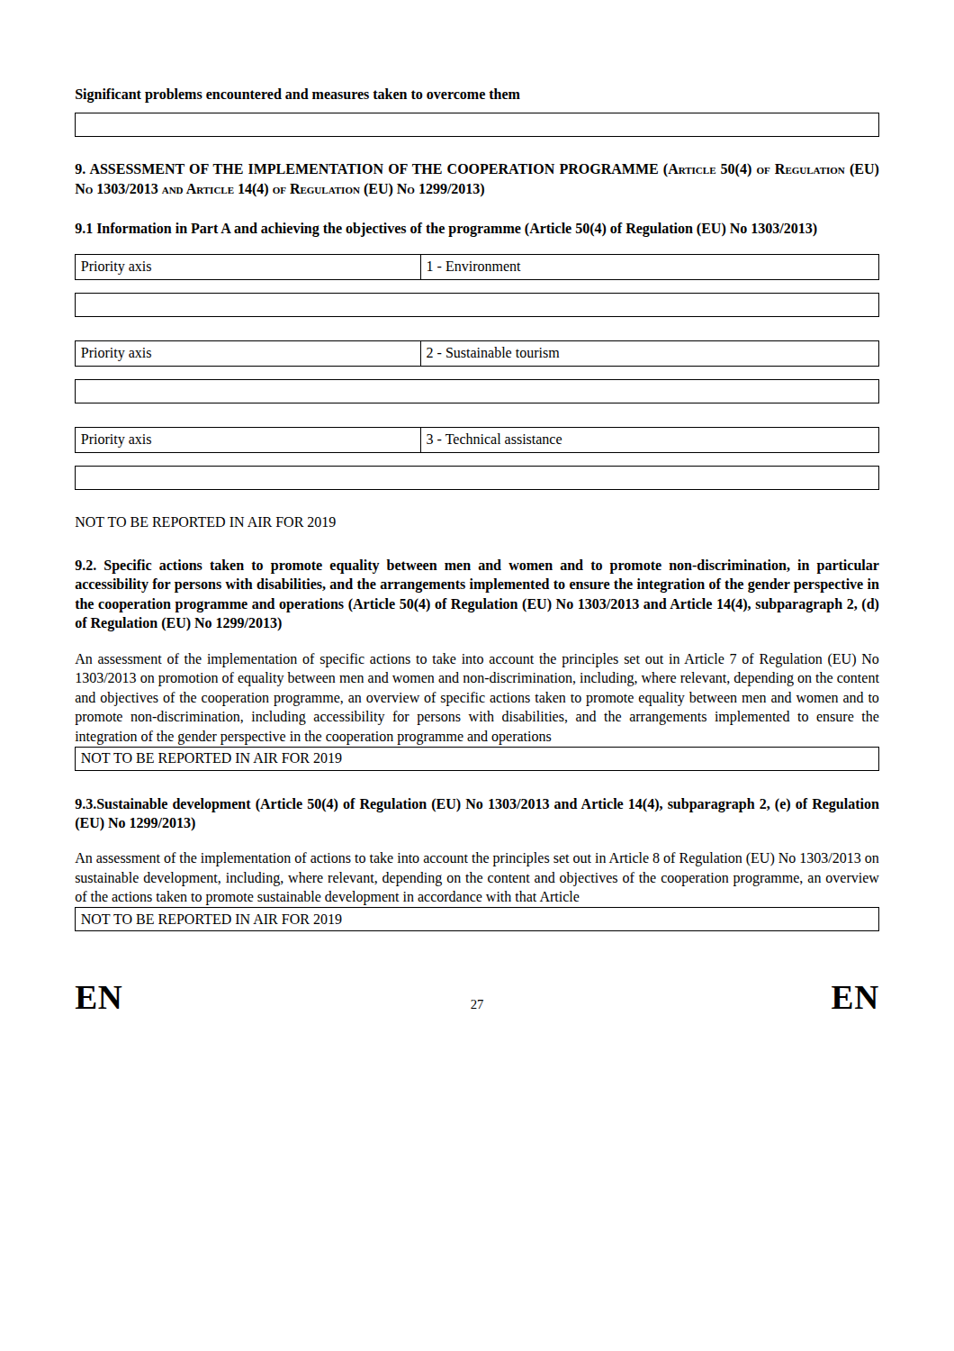Significant problems encountered and measures taken to overcome them
9. ASSESSMENT OF THE IMPLEMENTATION OF THE COOPERATION PROGRAMME (Article 50(4) of Regulation (EU) No 1303/2013 and Article 14(4) of Regulation (EU) No 1299/2013)
9.1 Information in Part A and achieving the objectives of the programme (Article 50(4) of Regulation (EU) No 1303/2013)
| Priority axis | 1 - Environment |
| Priority axis | 2 - Sustainable tourism |
| Priority axis | 3 - Technical assistance |
NOT TO BE REPORTED IN AIR FOR 2019
9.2. Specific actions taken to promote equality between men and women and to promote non-discrimination, in particular accessibility for persons with disabilities, and the arrangements implemented to ensure the integration of the gender perspective in the cooperation programme and operations (Article 50(4) of Regulation (EU) No 1303/2013 and Article 14(4), subparagraph 2, (d) of Regulation (EU) No 1299/2013)
An assessment of the implementation of specific actions to take into account the principles set out in Article 7 of Regulation (EU) No 1303/2013 on promotion of equality between men and women and non-discrimination, including, where relevant, depending on the content and objectives of the cooperation programme, an overview of specific actions taken to promote equality between men and women and to promote non-discrimination, including accessibility for persons with disabilities, and the arrangements implemented to ensure the integration of the gender perspective in the cooperation programme and operations
NOT TO BE REPORTED IN AIR FOR 2019
9.3.Sustainable development (Article 50(4) of Regulation (EU) No 1303/2013 and Article 14(4), subparagraph 2, (e) of Regulation (EU) No 1299/2013)
An assessment of the implementation of actions to take into account the principles set out in Article 8 of Regulation (EU) No 1303/2013 on sustainable development, including, where relevant, depending on the content and objectives of the cooperation programme, an overview of the actions taken to promote sustainable development in accordance with that Article
NOT TO BE REPORTED IN AIR FOR 2019
EN 27 EN